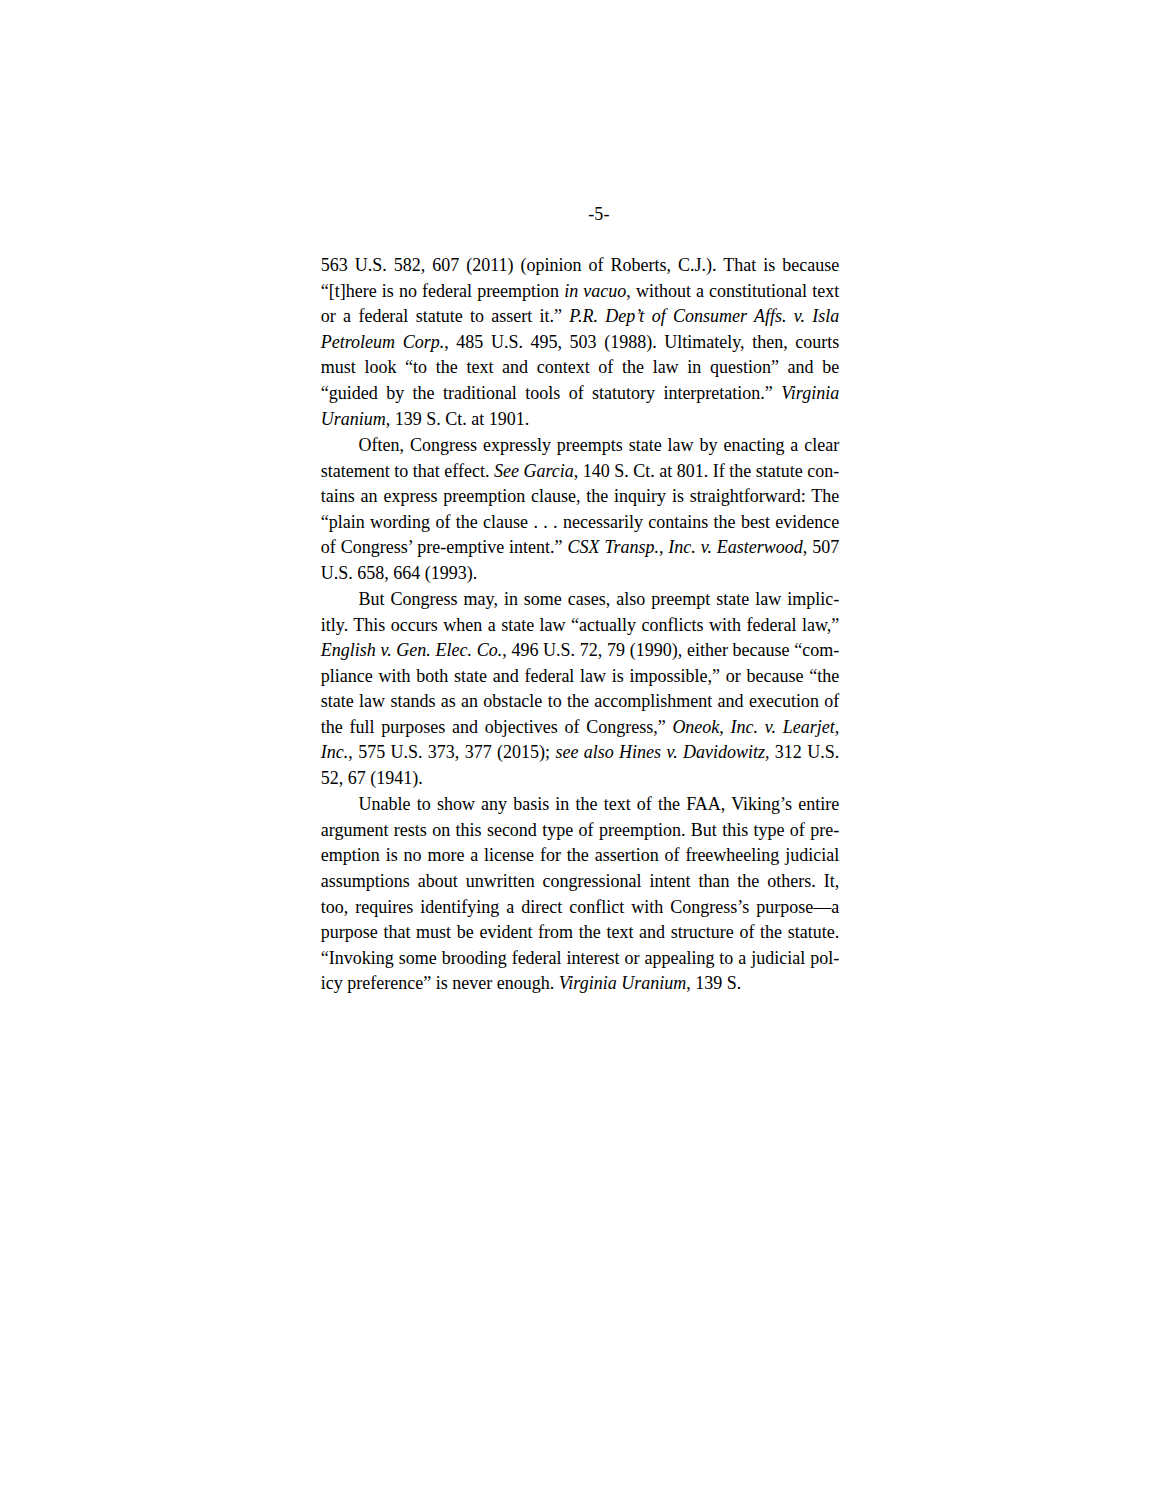-5-
563 U.S. 582, 607 (2011) (opinion of Roberts, C.J.). That is because “[t]here is no federal preemption in vacuo, without a constitutional text or a federal statute to assert it.” P.R. Dep’t of Consumer Affs. v. Isla Petroleum Corp., 485 U.S. 495, 503 (1988). Ultimately, then, courts must look “to the text and context of the law in question” and be “guided by the traditional tools of statutory interpretation.” Virginia Uranium, 139 S. Ct. at 1901.
Often, Congress expressly preempts state law by enacting a clear statement to that effect. See Garcia, 140 S. Ct. at 801. If the statute contains an express preemption clause, the inquiry is straightforward: The “plain wording of the clause . . . necessarily contains the best evidence of Congress’ pre-emptive intent.” CSX Transp., Inc. v. Easterwood, 507 U.S. 658, 664 (1993).
But Congress may, in some cases, also preempt state law implicitly. This occurs when a state law “actually conflicts with federal law,” English v. Gen. Elec. Co., 496 U.S. 72, 79 (1990), either because “compliance with both state and federal law is impossible,” or because “the state law stands as an obstacle to the accomplishment and execution of the full purposes and objectives of Congress,” Oneok, Inc. v. Learjet, Inc., 575 U.S. 373, 377 (2015); see also Hines v. Davidowitz, 312 U.S. 52, 67 (1941).
Unable to show any basis in the text of the FAA, Viking’s entire argument rests on this second type of preemption. But this type of preemption is no more a license for the assertion of freewheeling judicial assumptions about unwritten congressional intent than the others. It, too, requires identifying a direct conflict with Congress’s purpose—a purpose that must be evident from the text and structure of the statute. “Invoking some brooding federal interest or appealing to a judicial policy preference” is never enough. Virginia Uranium, 139 S.